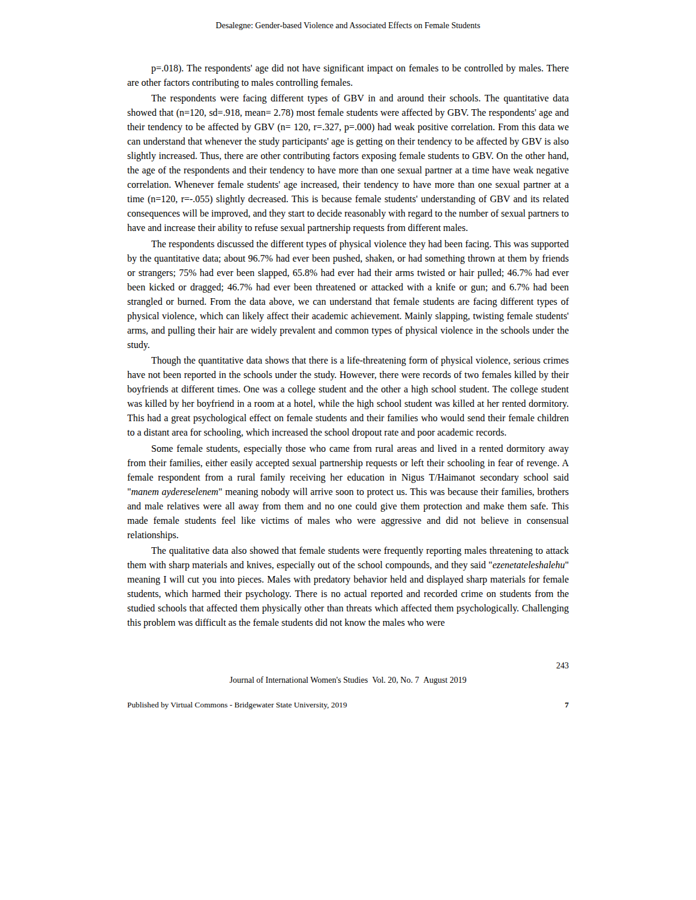Desalegne: Gender-based Violence and Associated Effects on Female Students
p=.018). The respondents' age did not have significant impact on females to be controlled by males. There are other factors contributing to males controlling females.
The respondents were facing different types of GBV in and around their schools. The quantitative data showed that (n=120, sd=.918, mean= 2.78) most female students were affected by GBV. The respondents' age and their tendency to be affected by GBV (n= 120, r=.327, p=.000) had weak positive correlation. From this data we can understand that whenever the study participants' age is getting on their tendency to be affected by GBV is also slightly increased. Thus, there are other contributing factors exposing female students to GBV. On the other hand, the age of the respondents and their tendency to have more than one sexual partner at a time have weak negative correlation. Whenever female students' age increased, their tendency to have more than one sexual partner at a time (n=120, r=-.055) slightly decreased. This is because female students' understanding of GBV and its related consequences will be improved, and they start to decide reasonably with regard to the number of sexual partners to have and increase their ability to refuse sexual partnership requests from different males.
The respondents discussed the different types of physical violence they had been facing. This was supported by the quantitative data; about 96.7% had ever been pushed, shaken, or had something thrown at them by friends or strangers; 75% had ever been slapped, 65.8% had ever had their arms twisted or hair pulled; 46.7% had ever been kicked or dragged; 46.7% had ever been threatened or attacked with a knife or gun; and 6.7% had been strangled or burned. From the data above, we can understand that female students are facing different types of physical violence, which can likely affect their academic achievement. Mainly slapping, twisting female students' arms, and pulling their hair are widely prevalent and common types of physical violence in the schools under the study.
Though the quantitative data shows that there is a life-threatening form of physical violence, serious crimes have not been reported in the schools under the study. However, there were records of two females killed by their boyfriends at different times. One was a college student and the other a high school student. The college student was killed by her boyfriend in a room at a hotel, while the high school student was killed at her rented dormitory. This had a great psychological effect on female students and their families who would send their female children to a distant area for schooling, which increased the school dropout rate and poor academic records.
Some female students, especially those who came from rural areas and lived in a rented dormitory away from their families, either easily accepted sexual partnership requests or left their schooling in fear of revenge. A female respondent from a rural family receiving her education in Nigus T/Haimanot secondary school said "manem aydereselenem" meaning nobody will arrive soon to protect us. This was because their families, brothers and male relatives were all away from them and no one could give them protection and make them safe. This made female students feel like victims of males who were aggressive and did not believe in consensual relationships.
The qualitative data also showed that female students were frequently reporting males threatening to attack them with sharp materials and knives, especially out of the school compounds, and they said "ezenetateleshalehu" meaning I will cut you into pieces. Males with predatory behavior held and displayed sharp materials for female students, which harmed their psychology. There is no actual reported and recorded crime on students from the studied schools that affected them physically other than threats which affected them psychologically. Challenging this problem was difficult as the female students did not know the males who were
243
Journal of International Women's Studies Vol. 20, No. 7 August 2019
Published by Virtual Commons - Bridgewater State University, 2019 7